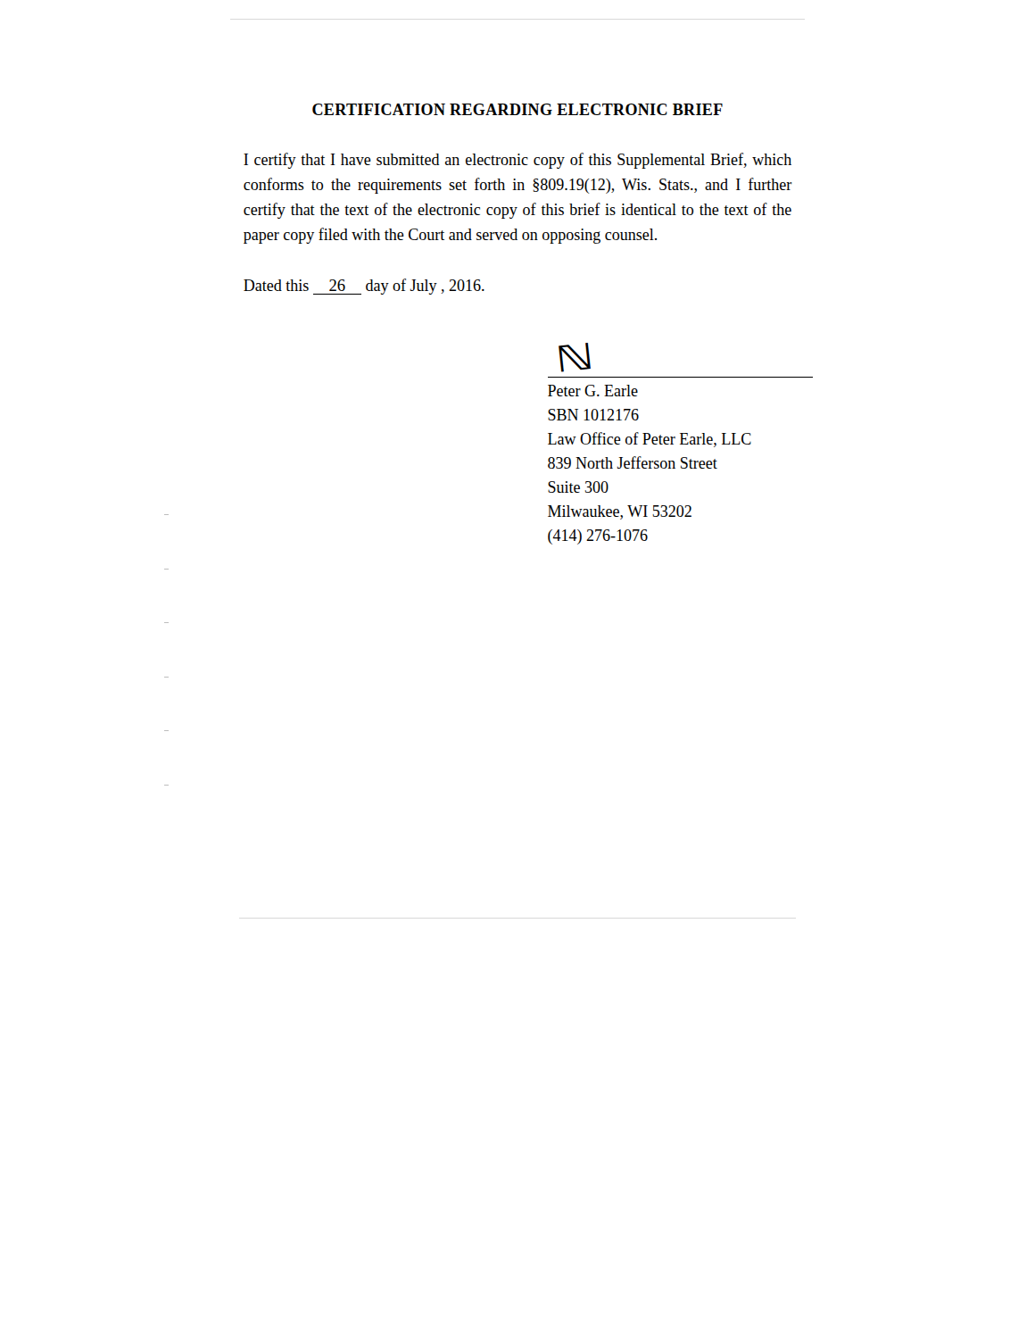Certification Regarding Electronic Brief
I certify that I have submitted an electronic copy of this Supplemental Brief, which conforms to the requirements set forth in §809.19(12), Wis. Stats., and I further certify that the text of the electronic copy of this brief is identical to the text of the paper copy filed with the Court and served on opposing counsel.
Dated this 26 day of July , 2016.
ℕ
Peter G. Earle
SBN 1012176
Law Office of Peter Earle, LLC
839 North Jefferson Street
Suite 300
Milwaukee, WI 53202
(414) 276-1076